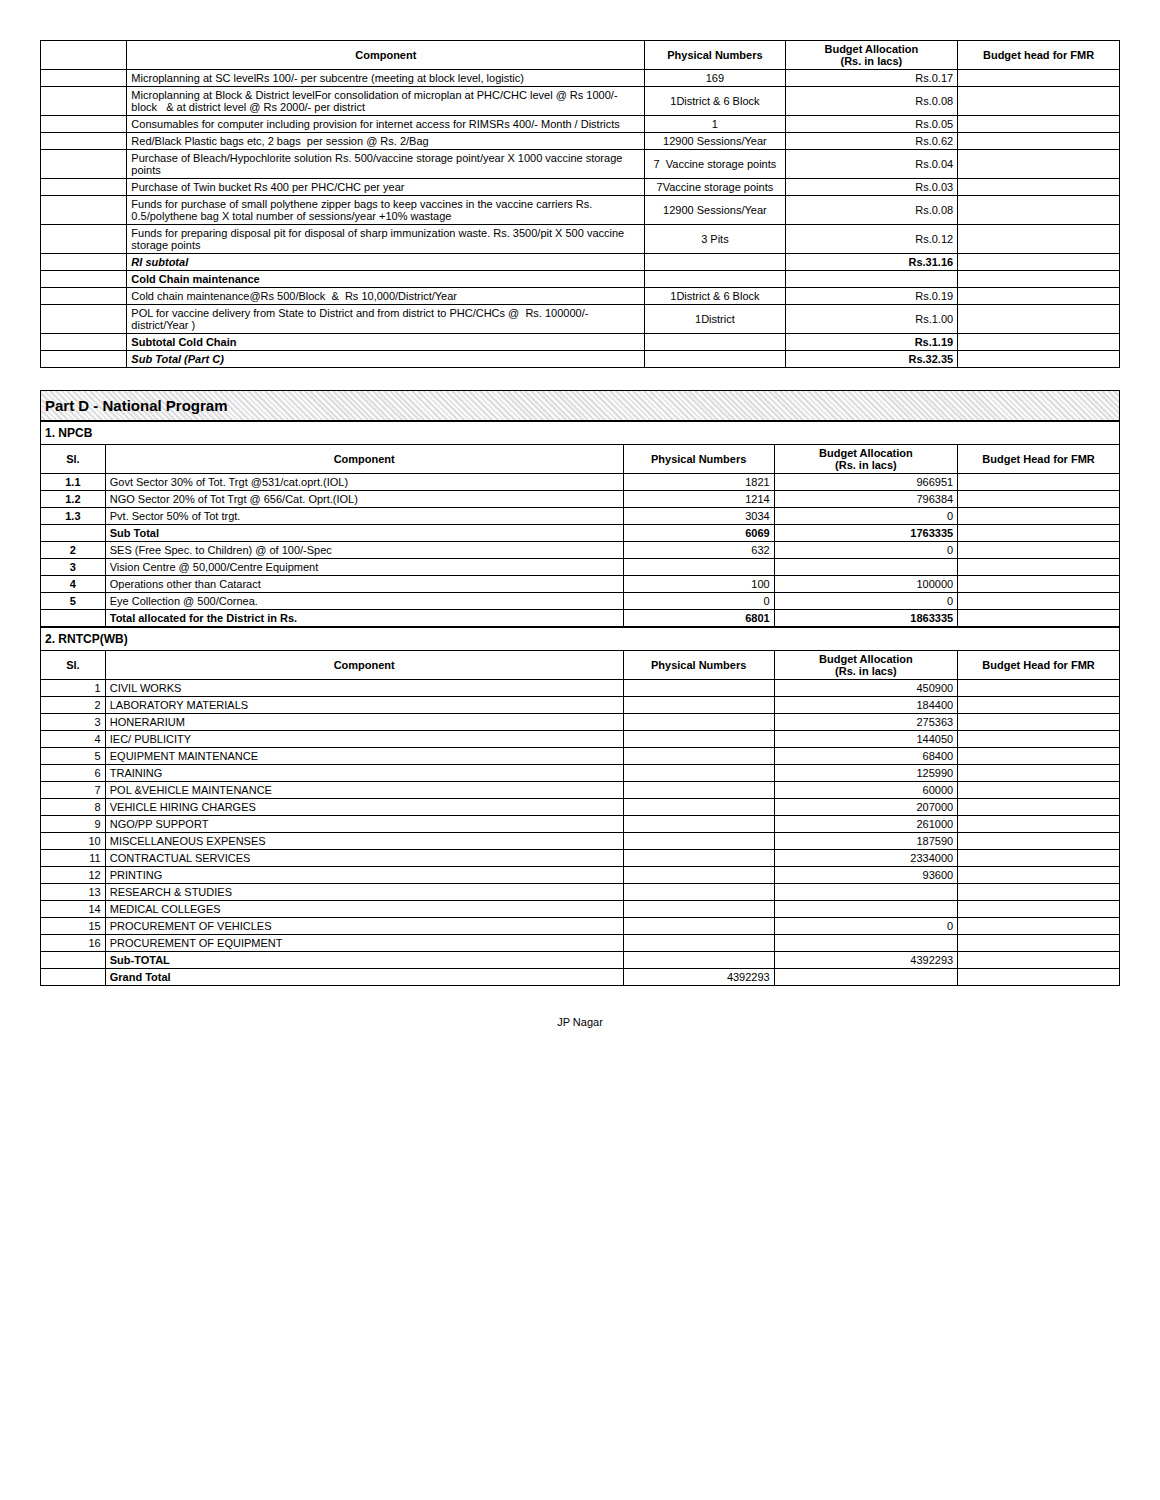| | Component | Physical Numbers | Budget Allocation (Rs. in lacs) | Budget head for FMR |
| | Microplanning at SC levelRs 100/- per subcentre (meeting at block level, logistic) | 169 | Rs.0.17 | |
| | Microplanning at Block & District levelFor consolidation of microplan at PHC/CHC level @ Rs 1000/- block & at district level @ Rs 2000/- per district | 1District & 6 Block | Rs.0.08 | |
| | Consumables for computer including provision for internet access for RIMSRs 400/- Month / Districts | 1 | Rs.0.05 | |
| | Red/Black Plastic bags etc, 2 bags per session @ Rs. 2/Bag | 12900 Sessions/Year | Rs.0.62 | |
| | Purchase of Bleach/Hypochlorite solution Rs. 500/vaccine storage point/year X 1000 vaccine storage points | 7 Vaccine storage points | Rs.0.04 | |
| | Purchase of Twin bucket Rs 400 per PHC/CHC per year | 7Vaccine storage points | Rs.0.03 | |
| | Funds for purchase of small polythene zipper bags to keep vaccines in the vaccine carriers Rs. 0.5/polythene bag X total number of sessions/year +10% wastage | 12900 Sessions/Year | Rs.0.08 | |
| | Funds for preparing disposal pit for disposal of sharp immunization waste. Rs. 3500/pit X 500 vaccine storage points | 3 Pits | Rs.0.12 | |
| | RI subtotal | | Rs.31.16 | |
| | Cold Chain maintenance | | | |
| | Cold chain maintenance@Rs 500/Block & Rs 10,000/District/Year | 1District & 6 Block | Rs.0.19 | |
| | POL for vaccine delivery from State to District and from district to PHC/CHCs @ Rs. 100000/- district/Year ) | 1District | Rs.1.00 | |
| | Subtotal Cold Chain | | Rs.1.19 | |
| | Sub Total (Part C) | | Rs.32.35 | |
| Part D - National Program |
| 1. NPCB |
| Sl. | Component | Physical Numbers | Budget Allocation (Rs. in lacs) | Budget Head for FMR |
| 1.1 | Govt Sector 30% of Tot. Trgt @531/cat.oprt.(IOL) | 1821 | 966951 | |
| 1.2 | NGO Sector 20% of Tot Trgt @ 656/Cat. Oprt.(IOL) | 1214 | 796384 | |
| 1.3 | Pvt. Sector 50% of Tot trgt. | 3034 | 0 | |
| | Sub Total | 6069 | 1763335 | |
| 2 | SES (Free Spec. to Children) @ of 100/-Spec | 632 | 0 | |
| 3 | Vision Centre @ 50,000/Centre Equipment | | | |
| 4 | Operations other than Cataract | 100 | 100000 | |
| 5 | Eye Collection @ 500/Cornea. | 0 | 0 | |
| | Total allocated for the District in Rs. | 6801 | 1863335 | |
| 2. RNTCP(WB) |
| Sl. | Component | Physical Numbers | Budget Allocation (Rs. in lacs) | Budget Head for FMR |
| 1 | CIVIL WORKS | | 450900 | |
| 2 | LABORATORY MATERIALS | | 184400 | |
| 3 | HONERARIUM | | 275363 | |
| 4 | IEC/ PUBLICITY | | 144050 | |
| 5 | EQUIPMENT MAINTENANCE | | 68400 | |
| 6 | TRAINING | | 125990 | |
| 7 | POL &VEHICLE MAINTENANCE | | 60000 | |
| 8 | VEHICLE HIRING CHARGES | | 207000 | |
| 9 | NGO/PP SUPPORT | | 261000 | |
| 10 | MISCELLANEOUS EXPENSES | | 187590 | |
| 11 | CONTRACTUAL SERVICES | | 2334000 | |
| 12 | PRINTING | | 93600 | |
| 13 | RESEARCH & STUDIES | | | |
| 14 | MEDICAL COLLEGES | | | |
| 15 | PROCUREMENT OF VEHICLES | | 0 | |
| 16 | PROCUREMENT OF EQUIPMENT | | | |
| | Sub-TOTAL | | 4392293 | |
| | Grand Total | 4392293 | | |
JP Nagar